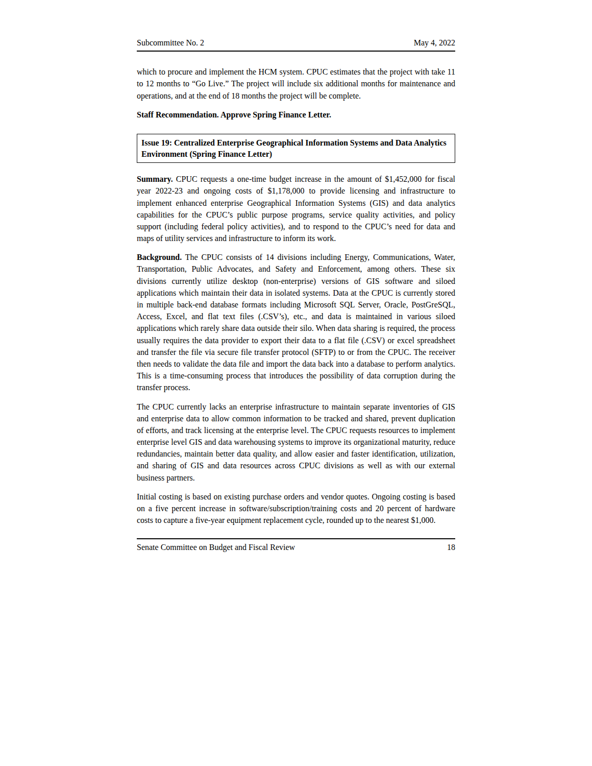Subcommittee No. 2
May 4, 2022
which to procure and implement the HCM system. CPUC estimates that the project with take 11 to 12 months to “Go Live.” The project will include six additional months for maintenance and operations, and at the end of 18 months the project will be complete.
Staff Recommendation. Approve Spring Finance Letter.
Issue 19: Centralized Enterprise Geographical Information Systems and Data Analytics Environment (Spring Finance Letter)
Summary. CPUC requests a one-time budget increase in the amount of $1,452,000 for fiscal year 2022-23 and ongoing costs of $1,178,000 to provide licensing and infrastructure to implement enhanced enterprise Geographical Information Systems (GIS) and data analytics capabilities for the CPUC’s public purpose programs, service quality activities, and policy support (including federal policy activities), and to respond to the CPUC’s need for data and maps of utility services and infrastructure to inform its work.
Background. The CPUC consists of 14 divisions including Energy, Communications, Water, Transportation, Public Advocates, and Safety and Enforcement, among others. These six divisions currently utilize desktop (non-enterprise) versions of GIS software and siloed applications which maintain their data in isolated systems. Data at the CPUC is currently stored in multiple back-end database formats including Microsoft SQL Server, Oracle, PostGreSQL, Access, Excel, and flat text files (.CSV’s), etc., and data is maintained in various siloed applications which rarely share data outside their silo. When data sharing is required, the process usually requires the data provider to export their data to a flat file (.CSV) or excel spreadsheet and transfer the file via secure file transfer protocol (SFTP) to or from the CPUC. The receiver then needs to validate the data file and import the data back into a database to perform analytics. This is a time-consuming process that introduces the possibility of data corruption during the transfer process.
The CPUC currently lacks an enterprise infrastructure to maintain separate inventories of GIS and enterprise data to allow common information to be tracked and shared, prevent duplication of efforts, and track licensing at the enterprise level. The CPUC requests resources to implement enterprise level GIS and data warehousing systems to improve its organizational maturity, reduce redundancies, maintain better data quality, and allow easier and faster identification, utilization, and sharing of GIS and data resources across CPUC divisions as well as with our external business partners.
Initial costing is based on existing purchase orders and vendor quotes. Ongoing costing is based on a five percent increase in software/subscription/training costs and 20 percent of hardware costs to capture a five-year equipment replacement cycle, rounded up to the nearest $1,000.
Senate Committee on Budget and Fiscal Review
18